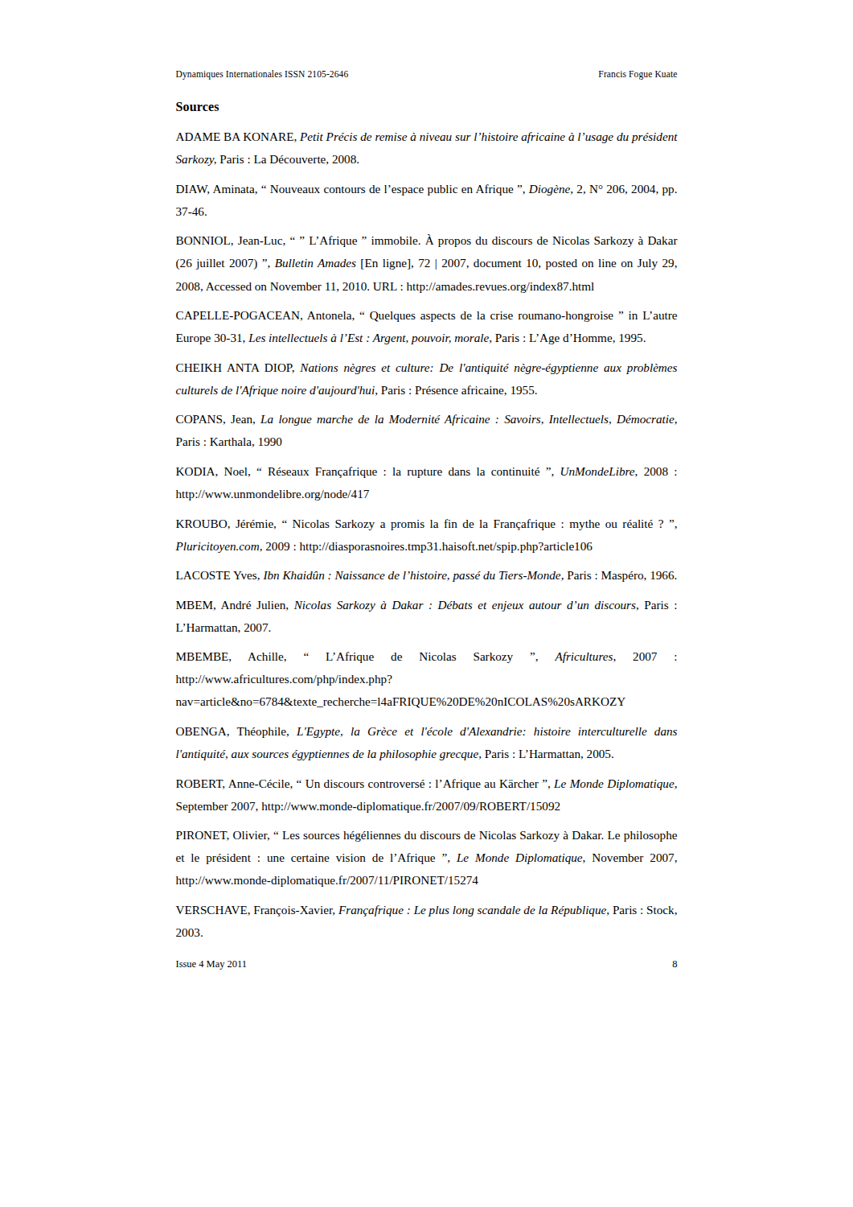Dynamiques Internationales ISSN 2105-2646 Francis Fogue Kuate
Sources
ADAME BA KONARE, Petit Précis de remise à niveau sur l’histoire africaine à l’usage du président Sarkozy, Paris : La Découverte, 2008.
DIAW, Aminata, “ Nouveaux contours de l’espace public en Afrique ”, Diogène, 2, N° 206, 2004, pp. 37-46.
BONNIOL, Jean-Luc, “ ” L’Afrique ” immobile. À propos du discours de Nicolas Sarkozy à Dakar (26 juillet 2007) ”, Bulletin Amades [En ligne], 72 | 2007, document 10, posted on line on July 29, 2008, Accessed on November 11, 2010. URL : http://amades.revues.org/index87.html
CAPELLE-POGACEAN, Antonela, “ Quelques aspects de la crise roumano-hongroise ” in L’autre Europe 30-31, Les intellectuels à l’Est : Argent, pouvoir, morale, Paris : L’Age d’Homme, 1995.
CHEIKH ANTA DIOP, Nations nègres et culture: De l'antiquité nègre-égyptienne aux problèmes culturels de l'Afrique noire d'aujourd'hui, Paris : Présence africaine, 1955.
COPANS, Jean, La longue marche de la Modernité Africaine : Savoirs, Intellectuels, Démocratie, Paris : Karthala, 1990
KODIA, Noel, “ Réseaux Françafrique : la rupture dans la continuité ”, UnMondeLibre, 2008 : http://www.unmondelibre.org/node/417
KROUBO, Jérémie, “ Nicolas Sarkozy a promis la fin de la Françafrique : mythe ou réalité ? ”, Pluricitoyen.com, 2009 : http://diasporasnoires.tmp31.haisoft.net/spip.php?article106
LACOSTE Yves, Ibn Khaidûn : Naissance de l’histoire, passé du Tiers-Monde, Paris : Maspéro, 1966.
MBEM, André Julien, Nicolas Sarkozy à Dakar : Débats et enjeux autour d’un discours, Paris : L’Harmattan, 2007.
MBEMBE, Achille, “ L’Afrique de Nicolas Sarkozy ”, Africultures, 2007 : http://www.africultures.com/php/index.php?nav=article&no=6784&texte_recherche=l4aFRIQUE%20DE%20nICOLAS%20sARKOZY
OBENGA, Théophile, L'Egypte, la Grèce et l'école d'Alexandrie: histoire interculturelle dans l'antiquité, aux sources égyptiennes de la philosophie grecque, Paris : L’Harmattan, 2005.
ROBERT, Anne-Cécile, “ Un discours controversé : l’Afrique au Kärcher ”, Le Monde Diplomatique, September 2007, http://www.monde-diplomatique.fr/2007/09/ROBERT/15092
PIRONET, Olivier, “ Les sources hégéliennes du discours de Nicolas Sarkozy à Dakar. Le philosophe et le président : une certaine vision de l’Afrique ”, Le Monde Diplomatique, November 2007, http://www.monde-diplomatique.fr/2007/11/PIRONET/15274
VERSCHAVE, François-Xavier, Françafrique : Le plus long scandale de la République, Paris : Stock, 2003.
Issue 4 May 2011 8